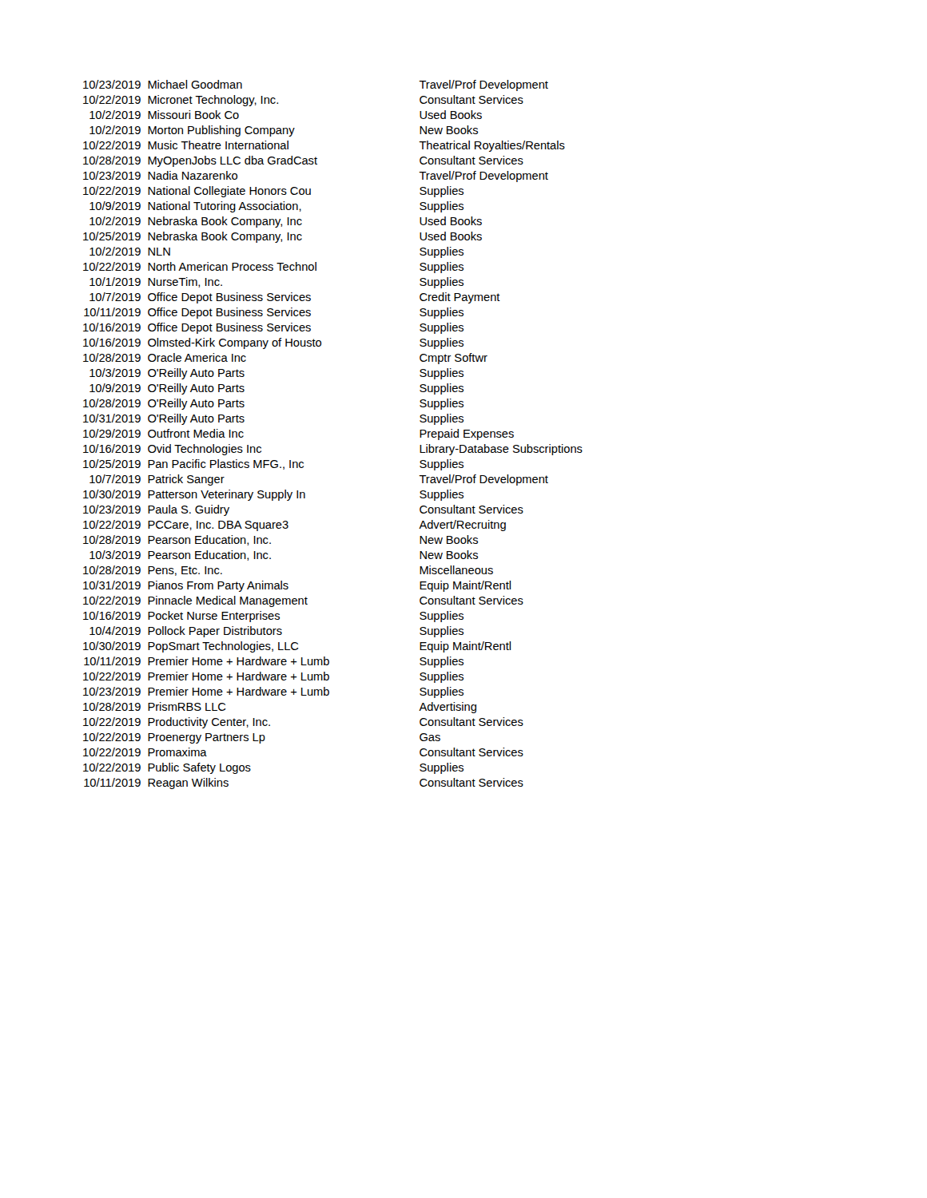| 10/23/2019 | Michael Goodman | Travel/Prof Development |
| 10/22/2019 | Micronet Technology, Inc. | Consultant Services |
| 10/2/2019 | Missouri Book Co | Used Books |
| 10/2/2019 | Morton Publishing Company | New Books |
| 10/22/2019 | Music Theatre International | Theatrical Royalties/Rentals |
| 10/28/2019 | MyOpenJobs LLC dba GradCast | Consultant Services |
| 10/23/2019 | Nadia Nazarenko | Travel/Prof Development |
| 10/22/2019 | National Collegiate Honors Cou | Supplies |
| 10/9/2019 | National Tutoring Association, | Supplies |
| 10/2/2019 | Nebraska Book Company, Inc | Used Books |
| 10/25/2019 | Nebraska Book Company, Inc | Used Books |
| 10/2/2019 | NLN | Supplies |
| 10/22/2019 | North American Process Technol | Supplies |
| 10/1/2019 | NurseTim, Inc. | Supplies |
| 10/7/2019 | Office Depot Business Services | Credit Payment |
| 10/11/2019 | Office Depot Business Services | Supplies |
| 10/16/2019 | Office Depot Business Services | Supplies |
| 10/16/2019 | Olmsted-Kirk Company of Housto | Supplies |
| 10/28/2019 | Oracle America Inc | Cmptr Softwr |
| 10/3/2019 | O'Reilly Auto Parts | Supplies |
| 10/9/2019 | O'Reilly Auto Parts | Supplies |
| 10/28/2019 | O'Reilly Auto Parts | Supplies |
| 10/31/2019 | O'Reilly Auto Parts | Supplies |
| 10/29/2019 | Outfront Media Inc | Prepaid Expenses |
| 10/16/2019 | Ovid Technologies Inc | Library-Database Subscriptions |
| 10/25/2019 | Pan Pacific Plastics MFG., Inc | Supplies |
| 10/7/2019 | Patrick Sanger | Travel/Prof Development |
| 10/30/2019 | Patterson Veterinary Supply In | Supplies |
| 10/23/2019 | Paula S. Guidry | Consultant Services |
| 10/22/2019 | PCCare, Inc. DBA Square3 | Advert/Recruitng |
| 10/28/2019 | Pearson Education, Inc. | New Books |
| 10/3/2019 | Pearson Education, Inc. | New Books |
| 10/28/2019 | Pens, Etc. Inc. | Miscellaneous |
| 10/31/2019 | Pianos From Party Animals | Equip Maint/Rentl |
| 10/22/2019 | Pinnacle Medical Management | Consultant Services |
| 10/16/2019 | Pocket Nurse Enterprises | Supplies |
| 10/4/2019 | Pollock Paper Distributors | Supplies |
| 10/30/2019 | PopSmart Technologies, LLC | Equip Maint/Rentl |
| 10/11/2019 | Premier Home + Hardware + Lumb | Supplies |
| 10/22/2019 | Premier Home + Hardware + Lumb | Supplies |
| 10/23/2019 | Premier Home + Hardware + Lumb | Supplies |
| 10/28/2019 | PrismRBS LLC | Advertising |
| 10/22/2019 | Productivity Center, Inc. | Consultant Services |
| 10/22/2019 | Proenergy Partners Lp | Gas |
| 10/22/2019 | Promaxima | Consultant Services |
| 10/22/2019 | Public Safety Logos | Supplies |
| 10/11/2019 | Reagan Wilkins | Consultant Services |